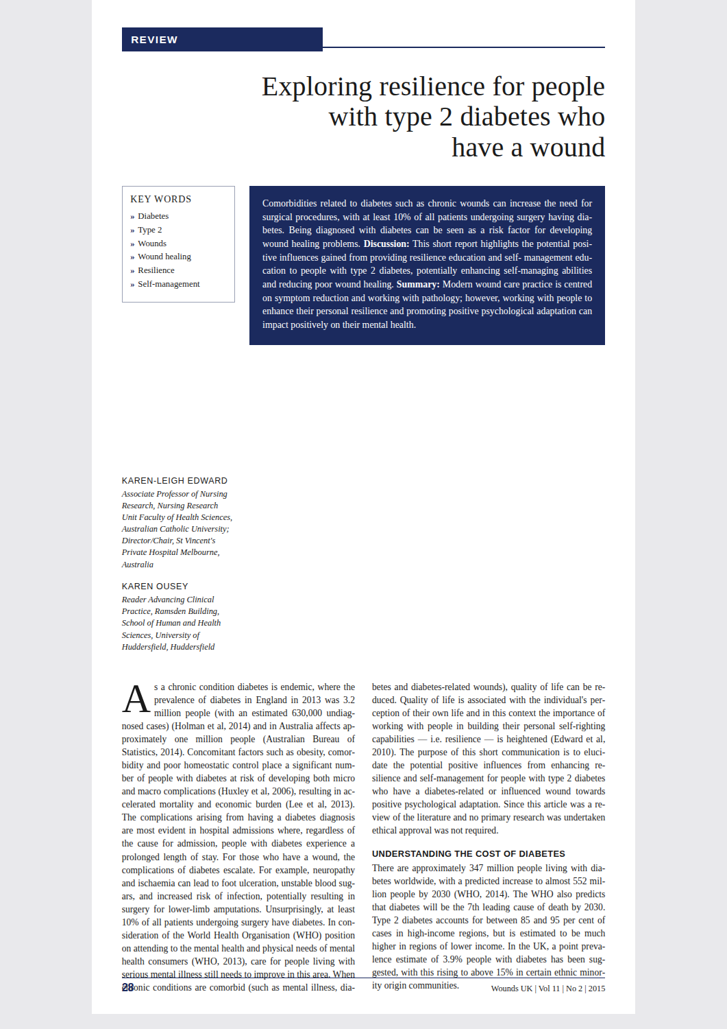REVIEW
Exploring resilience for people
with type 2 diabetes who
have a wound
KEY WORDS
Diabetes
Type 2
Wounds
Wound healing
Resilience
Self-management
Karen-Leigh Edward
Associate Professor of Nursing Research, Nursing Research Unit Faculty of Health Sciences, Australian Catholic University; Director/Chair, St Vincent's Private Hospital Melbourne, Australia
Karen Ousey
Reader Advancing Clinical Practice, Ramsden Building, School of Human and Health Sciences, University of Huddersfield, Huddersfield
Comorbidities related to diabetes such as chronic wounds can increase the need for surgical procedures, with at least 10% of all patients undergoing surgery having diabetes. Being diagnosed with diabetes can be seen as a risk factor for developing wound healing problems. Discussion: This short report highlights the potential positive influences gained from providing resilience education and self- management education to people with type 2 diabetes, potentially enhancing self-managing abilities and reducing poor wound healing. Summary: Modern wound care practice is centred on symptom reduction and working with pathology; however, working with people to enhance their personal resilience and promoting positive psychological adaptation can impact positively on their mental health.
As a chronic condition diabetes is endemic, where the prevalence of diabetes in England in 2013 was 3.2 million people (with an estimated 630,000 undiagnosed cases) (Holman et al, 2014) and in Australia affects approximately one million people (Australian Bureau of Statistics, 2014). Concomitant factors such as obesity, comorbidity and poor homeostatic control place a significant number of people with diabetes at risk of developing both micro and macro complications (Huxley et al, 2006), resulting in accelerated mortality and economic burden (Lee et al, 2013). The complications arising from having a diabetes diagnosis are most evident in hospital admissions where, regardless of the cause for admission, people with diabetes experience a prolonged length of stay. For those who have a wound, the complications of diabetes escalate. For example, neuropathy and ischaemia can lead to foot ulceration, unstable blood sugars, and increased risk of infection, potentially resulting in surgery for lower-limb amputations. Unsurprisingly, at least 10% of all patients undergoing surgery have diabetes. In consideration of the World Health Organisation (WHO) position on attending to the mental health and physical needs of mental health consumers (WHO, 2013), care for people living with serious mental illness still needs to improve in this area. When chronic conditions are comorbid (such as mental illness, diabetes and diabetes-related wounds), quality of life can be reduced. Quality of life is associated with the individual's perception of their own life and in this context the importance of working with people in building their personal self-righting capabilities — i.e. resilience — is heightened (Edward et al, 2010). The purpose of this short communication is to elucidate the potential positive influences from enhancing resilience and self-management for people with type 2 diabetes who have a diabetes-related or influenced wound towards positive psychological adaptation. Since this article was a review of the literature and no primary research was undertaken ethical approval was not required.
Understanding the cost of diabetes
There are approximately 347 million people living with diabetes worldwide, with a predicted increase to almost 552 million people by 2030 (WHO, 2014). The WHO also predicts that diabetes will be the 7th leading cause of death by 2030. Type 2 diabetes accounts for between 85 and 95 per cent of cases in high-income regions, but is estimated to be much higher in regions of lower income. In the UK, a point prevalence estimate of 3.9% people with diabetes has been suggested, with this rising to above 15% in certain ethnic minority origin communities.
28
Wounds UK | Vol 11 | No 2 | 2015